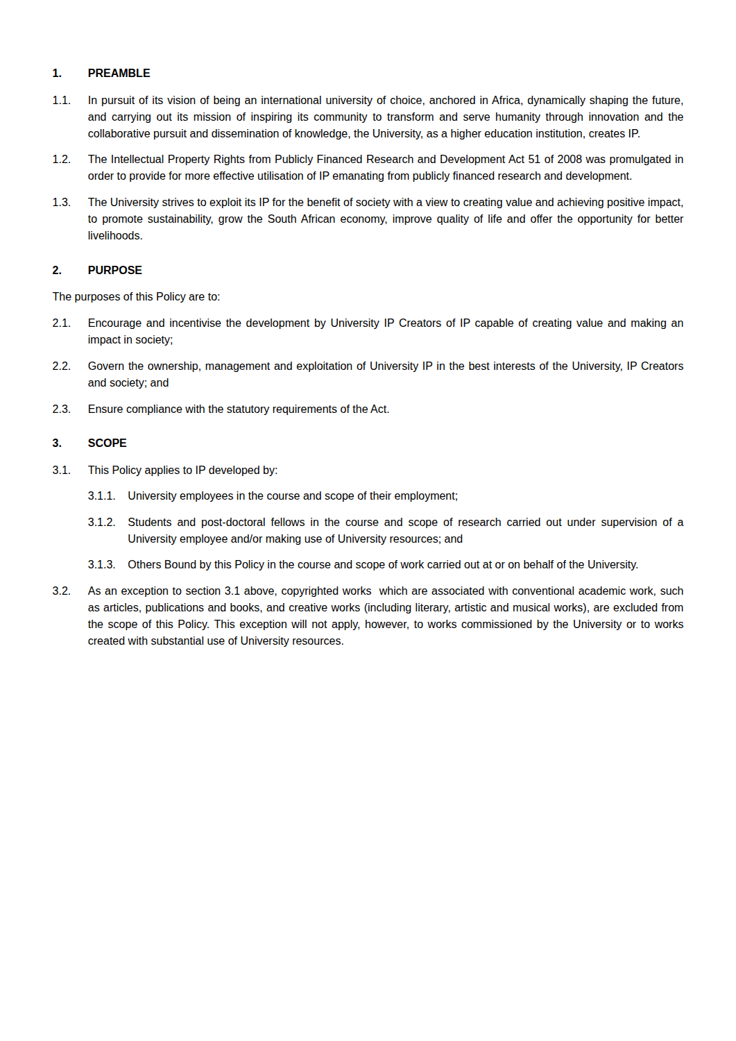1.
Preamble
1.1. In pursuit of its vision of being an international university of choice, anchored in Africa, dynamically shaping the future, and carrying out its mission of inspiring its community to transform and serve humanity through innovation and the collaborative pursuit and dissemination of knowledge, the University, as a higher education institution, creates IP.
1.2. The Intellectual Property Rights from Publicly Financed Research and Development Act 51 of 2008 was promulgated in order to provide for more effective utilisation of IP emanating from publicly financed research and development.
1.3. The University strives to exploit its IP for the benefit of society with a view to creating value and achieving positive impact, to promote sustainability, grow the South African economy, improve quality of life and offer the opportunity for better livelihoods.
2.
Purpose
The purposes of this Policy are to:
2.1. Encourage and incentivise the development by University IP Creators of IP capable of creating value and making an impact in society;
2.2. Govern the ownership, management and exploitation of University IP in the best interests of the University, IP Creators and society; and
2.3. Ensure compliance with the statutory requirements of the Act.
3.
Scope
3.1. This Policy applies to IP developed by:
3.1.1. University employees in the course and scope of their employment;
3.1.2. Students and post-doctoral fellows in the course and scope of research carried out under supervision of a University employee and/or making use of University resources; and
3.1.3. Others Bound by this Policy in the course and scope of work carried out at or on behalf of the University.
3.2. As an exception to section 3.1 above, copyrighted works which are associated with conventional academic work, such as articles, publications and books, and creative works (including literary, artistic and musical works), are excluded from the scope of this Policy. This exception will not apply, however, to works commissioned by the University or to works created with substantial use of University resources.